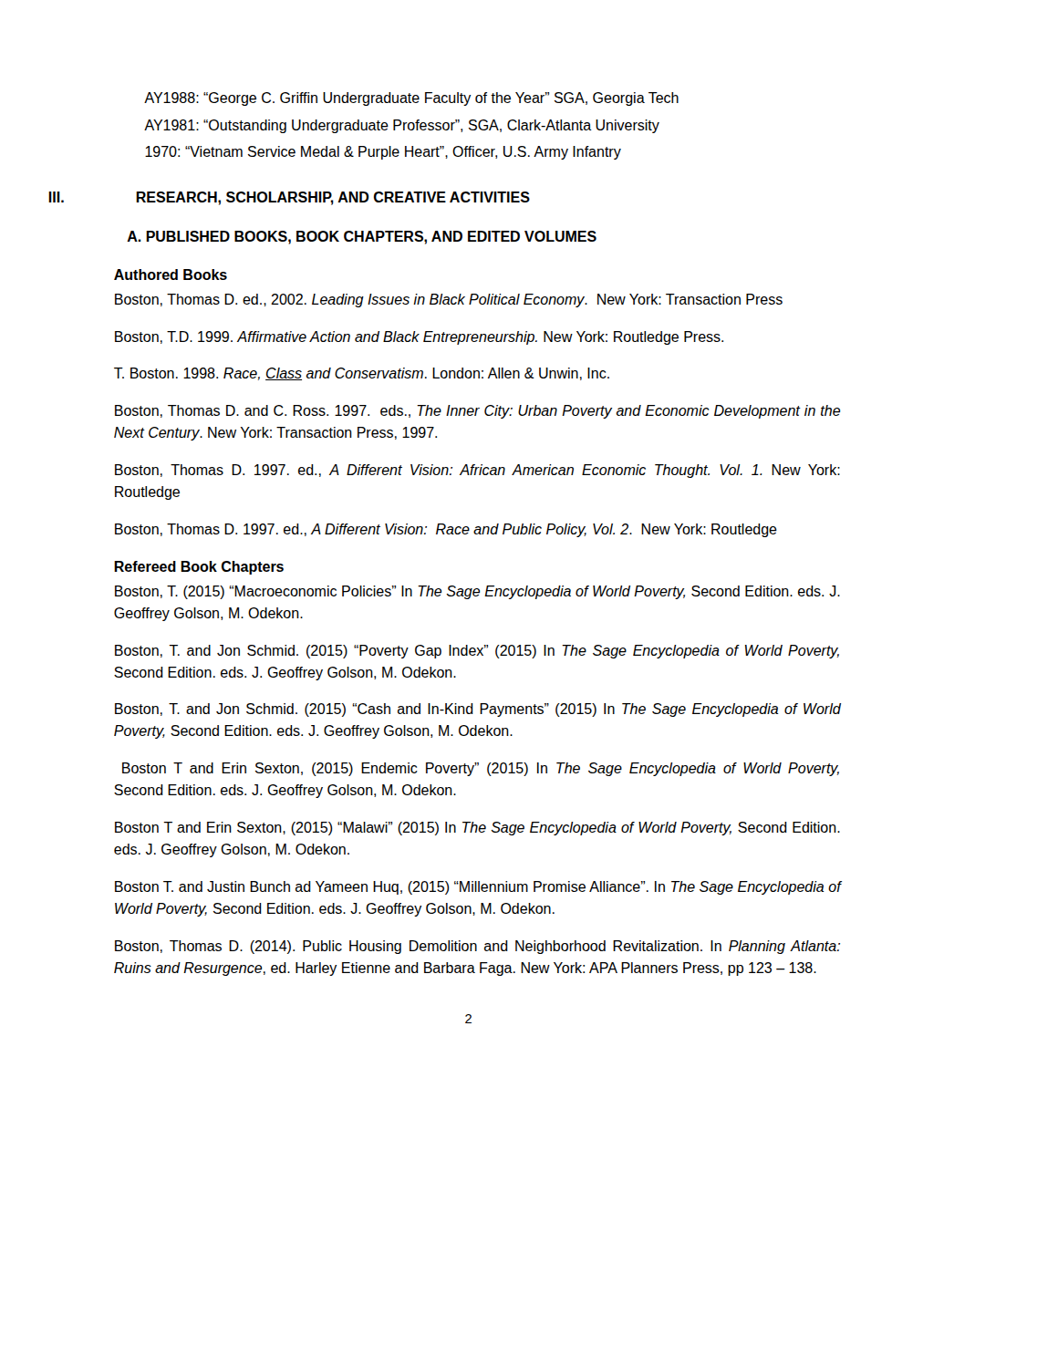AY1988: “George C. Griffin Undergraduate Faculty of the Year” SGA, Georgia Tech
AY1981: “Outstanding Undergraduate Professor”, SGA, Clark-Atlanta University
1970: “Vietnam Service Medal & Purple Heart”, Officer, U.S. Army Infantry
III. RESEARCH, SCHOLARSHIP, AND CREATIVE ACTIVITIES
A. PUBLISHED BOOKS, BOOK CHAPTERS, AND EDITED VOLUMES
Authored Books
Boston, Thomas D. ed., 2002. Leading Issues in Black Political Economy. New York: Transaction Press
Boston, T.D. 1999. Affirmative Action and Black Entrepreneurship. New York: Routledge Press.
T. Boston. 1998. Race, Class and Conservatism. London: Allen & Unwin, Inc.
Boston, Thomas D. and C. Ross. 1997. eds., The Inner City: Urban Poverty and Economic Development in the Next Century. New York: Transaction Press, 1997.
Boston, Thomas D. 1997. ed., A Different Vision: African American Economic Thought. Vol. 1. New York: Routledge
Boston, Thomas D. 1997. ed., A Different Vision: Race and Public Policy, Vol. 2. New York: Routledge
Refereed Book Chapters
Boston, T. (2015) “Macroeconomic Policies” In The Sage Encyclopedia of World Poverty, Second Edition. eds. J. Geoffrey Golson, M. Odekon.
Boston, T. and Jon Schmid. (2015) “Poverty Gap Index” (2015) In The Sage Encyclopedia of World Poverty, Second Edition. eds. J. Geoffrey Golson, M. Odekon.
Boston, T. and Jon Schmid. (2015) “Cash and In-Kind Payments” (2015) In The Sage Encyclopedia of World Poverty, Second Edition. eds. J. Geoffrey Golson, M. Odekon.
Boston T and Erin Sexton, (2015) Endemic Poverty” (2015) In The Sage Encyclopedia of World Poverty, Second Edition. eds. J. Geoffrey Golson, M. Odekon.
Boston T and Erin Sexton, (2015) “Malawi” (2015) In The Sage Encyclopedia of World Poverty, Second Edition. eds. J. Geoffrey Golson, M. Odekon.
Boston T. and Justin Bunch ad Yameen Huq, (2015) “Millennium Promise Alliance”. In The Sage Encyclopedia of World Poverty, Second Edition. eds. J. Geoffrey Golson, M. Odekon.
Boston, Thomas D. (2014). Public Housing Demolition and Neighborhood Revitalization. In Planning Atlanta: Ruins and Resurgence, ed. Harley Etienne and Barbara Faga. New York: APA Planners Press, pp 123 – 138.
2